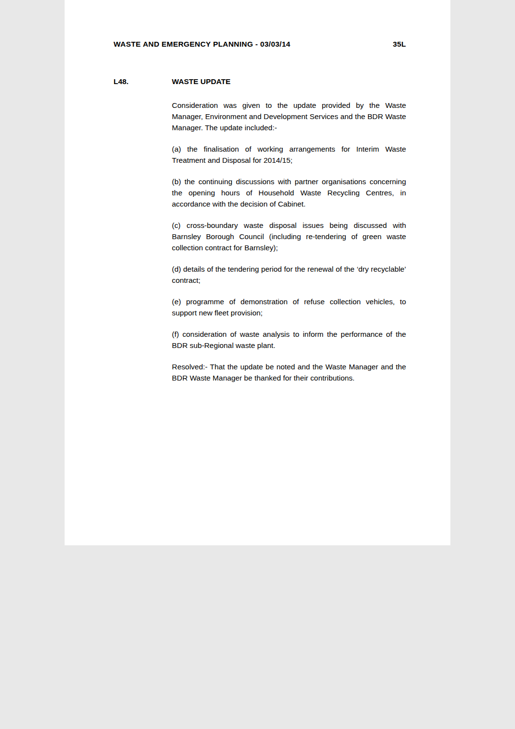Waste and Emergency Planning - 03/03/14 35L
L48. Waste Update
Consideration was given to the update provided by the Waste Manager, Environment and Development Services and the BDR Waste Manager. The update included:-
(a) the finalisation of working arrangements for Interim Waste Treatment and Disposal for 2014/15;
(b) the continuing discussions with partner organisations concerning the opening hours of Household Waste Recycling Centres, in accordance with the decision of Cabinet.
(c) cross-boundary waste disposal issues being discussed with Barnsley Borough Council (including re-tendering of green waste collection contract for Barnsley);
(d) details of the tendering period for the renewal of the ‘dry recyclable’ contract;
(e) programme of demonstration of refuse collection vehicles, to support new fleet provision;
(f) consideration of waste analysis to inform the performance of the BDR sub-Regional waste plant.
Resolved:- That the update be noted and the Waste Manager and the BDR Waste Manager be thanked for their contributions.